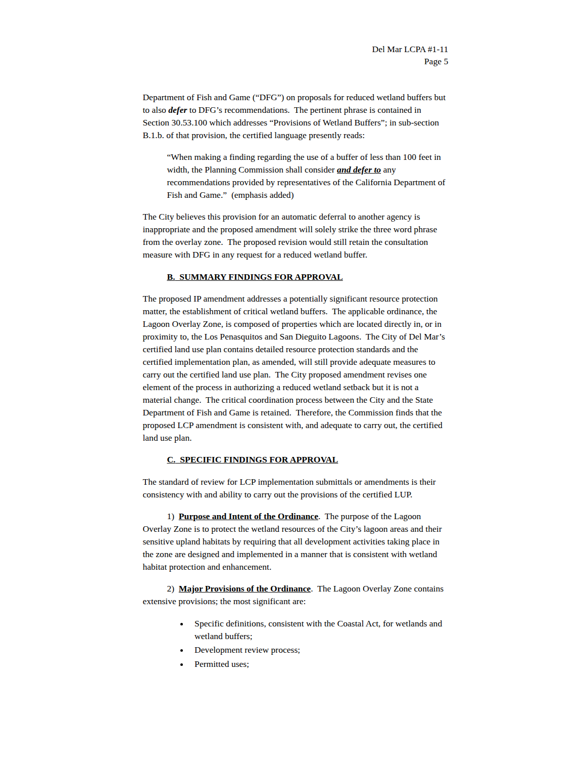Del Mar LCPA #1-11 Page 5
Department of Fish and Game (“DFG”) on proposals for reduced wetland buffers but to also defer to DFG’s recommendations. The pertinent phrase is contained in Section 30.53.100 which addresses “Provisions of Wetland Buffers”; in sub-section B.1.b. of that provision, the certified language presently reads:
“When making a finding regarding the use of a buffer of less than 100 feet in width, the Planning Commission shall consider and defer to any recommendations provided by representatives of the California Department of Fish and Game.” (emphasis added)
The City believes this provision for an automatic deferral to another agency is inappropriate and the proposed amendment will solely strike the three word phrase from the overlay zone. The proposed revision would still retain the consultation measure with DFG in any request for a reduced wetland buffer.
B. SUMMARY FINDINGS FOR APPROVAL
The proposed IP amendment addresses a potentially significant resource protection matter, the establishment of critical wetland buffers. The applicable ordinance, the Lagoon Overlay Zone, is composed of properties which are located directly in, or in proximity to, the Los Penasquitos and San Dieguito Lagoons. The City of Del Mar’s certified land use plan contains detailed resource protection standards and the certified implementation plan, as amended, will still provide adequate measures to carry out the certified land use plan. The City proposed amendment revises one element of the process in authorizing a reduced wetland setback but it is not a material change. The critical coordination process between the City and the State Department of Fish and Game is retained. Therefore, the Commission finds that the proposed LCP amendment is consistent with, and adequate to carry out, the certified land use plan.
C. SPECIFIC FINDINGS FOR APPROVAL
The standard of review for LCP implementation submittals or amendments is their consistency with and ability to carry out the provisions of the certified LUP.
1) Purpose and Intent of the Ordinance. The purpose of the Lagoon Overlay Zone is to protect the wetland resources of the City’s lagoon areas and their sensitive upland habitats by requiring that all development activities taking place in the zone are designed and implemented in a manner that is consistent with wetland habitat protection and enhancement.
2) Major Provisions of the Ordinance. The Lagoon Overlay Zone contains extensive provisions; the most significant are:
Specific definitions, consistent with the Coastal Act, for wetlands and wetland buffers;
Development review process;
Permitted uses;